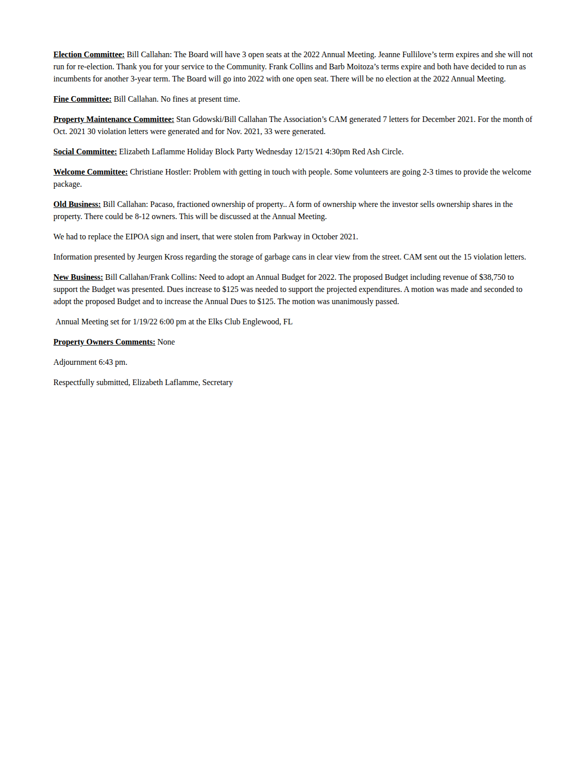Election Committee: Bill Callahan: The Board will have 3 open seats at the 2022 Annual Meeting. Jeanne Fullilove’s term expires and she will not run for re-election. Thank you for your service to the Community. Frank Collins and Barb Moitoza’s terms expire and both have decided to run as incumbents for another 3-year term. The Board will go into 2022 with one open seat. There will be no election at the 2022 Annual Meeting.
Fine Committee: Bill Callahan. No fines at present time.
Property Maintenance Committee: Stan Gdowski/Bill Callahan The Association’s CAM generated 7 letters for December 2021. For the month of Oct. 2021 30 violation letters were generated and for Nov. 2021, 33 were generated.
Social Committee: Elizabeth Laflamme Holiday Block Party Wednesday 12/15/21 4:30pm Red Ash Circle.
Welcome Committee: Christiane Hostler: Problem with getting in touch with people. Some volunteers are going 2-3 times to provide the welcome package.
Old Business: Bill Callahan: Pacaso, fractioned ownership of property.. A form of ownership where the investor sells ownership shares in the property. There could be 8-12 owners. This will be discussed at the Annual Meeting.
We had to replace the EIPOA sign and insert, that were stolen from Parkway in October 2021.
Information presented by Jeurgen Kross regarding the storage of garbage cans in clear view from the street. CAM sent out the 15 violation letters.
New Business: Bill Callahan/Frank Collins: Need to adopt an Annual Budget for 2022. The proposed Budget including revenue of $38,750 to support the Budget was presented. Dues increase to $125 was needed to support the projected expenditures. A motion was made and seconded to adopt the proposed Budget and to increase the Annual Dues to $125. The motion was unanimously passed.
Annual Meeting set for 1/19/22 6:00 pm at the Elks Club Englewood, FL
Property Owners Comments: None
Adjournment 6:43 pm.
Respectfully submitted, Elizabeth Laflamme, Secretary